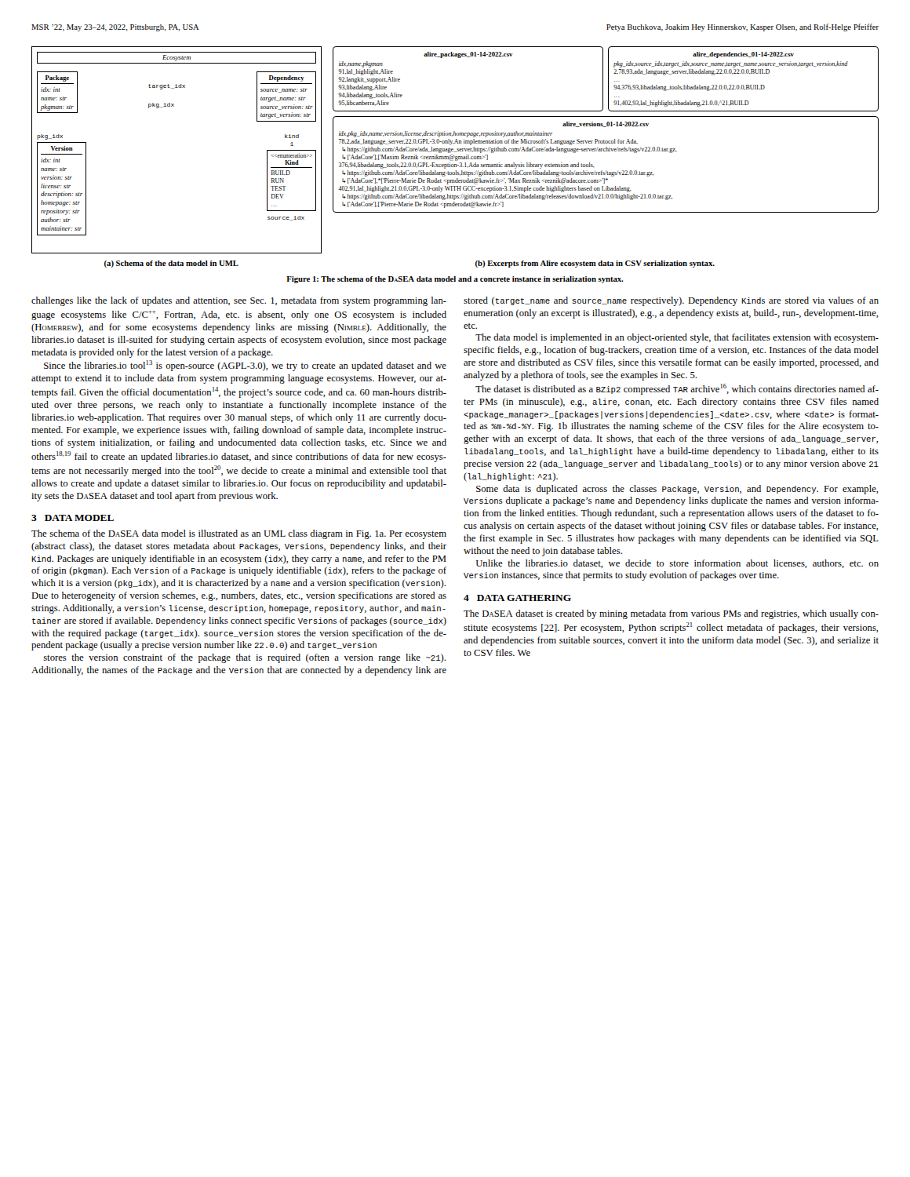MSR ’22, May 23–24, 2022, Pittsburgh, PA, USA
Petya Buchkova, Joakim Hey Hinnerskov, Kasper Olsen, and Rolf-Helge Pfeiffer
Ecosystem
Package
idx: int
name: str
pkgman: str
target_idx
pkg_idx
Dependency
source_name: str
target_name: str
source_version: str
target_version: str
pkg_idx
Version
idx: int
name: str
version: str
license: str
description: str
homepage: str
repository: str
author: str
maintainer: str
kind
1
<<enumeration>>
Kind
BUILD
RUN
TEST
DEV
…
source_idx
alire_packages_01-14-2022.csv
idx,name,pkgman
91,lal_highlight,Alire
92,langkit_support,Alire
93,libadalang,Alire
94,libadalang_tools,Alire
95,libcanberra,Alire
alire_dependencies_01-14-2022.csv
pkg_idx,source_idx,target_idx,source_name,target_name,source_version,target_version,kind
2,78,93,ada_language_server,libadalang,22.0.0,22.0.0,BUILD
…
94,376,93,libadalang_tools,libadalang,22.0.0,22.0.0,BUILD
…
91,402,93,lal_highlight,libadalang,21.0.0,^21,BUILD
alire_versions_01-14-2022.csv
idx,pkg_idx,name,version,license,description,homepage,repository,author,maintainer
78,2,ada_language_server,22.0,GPL-3.0-only,An implementation of the Microsoft's Language Server Protocol for Ada,
↳https://github.com/AdaCore/ada_language_server,https://github.com/AdaCore/ada-language-server/archive/refs/tags/v22.0.0.tar.gz,
↳['AdaCore'],['Maxim Reznik <reznikmm@gmail.com>']
376,94,libadalang_tools,22.0.0,GPL-Exception-3.1,Ada semantic analysis library extension and tools,
↳https://github.com/AdaCore/libadalang-tools,https://github.com/AdaCore/libadalang-tools/archive/refs/tags/v22.0.0.tar.gz,
↳['AdaCore'],*['Pierre-Marie De Rodat <pmderodat@kawie.fr>', 'Max Reznik <reznik@adacore.com>']*
402,91,lal_highlight,21.0.0,GPL-3.0-only WITH GCC-exception-3.1,Simple code highlighters based on Libadalang,
↳https://github.com/AdaCore/libadalang,https://github.com/AdaCore/libadalang/releases/download/v21.0.0/highlight-21.0.0.tar.gz,
↳['AdaCore'],['Pierre-Marie De Rodat <pmderodat@kawie.fr>']
(a) Schema of the data model in UML
(b) Excerpts from Alire ecosystem data in CSV serialization syntax.
Figure 1: The schema of the DaSEA data model and a concrete instance in serialization syntax.
challenges like the lack of updates and attention, see Sec. 1, metadata from system programming language ecosystems like C/C++, Fortran, Ada, etc. is absent, only one OS ecosystem is included (Homebrew), and for some ecosystems dependency links are missing (Nimble). Additionally, the libraries.io dataset is ill-suited for studying certain aspects of ecosystem evolution, since most package metadata is provided only for the latest version of a package.
Since the libraries.io tool13 is open-source (AGPL-3.0), we try to create an updated dataset and we attempt to extend it to include data from system programming language ecosystems. However, our attempts fail. Given the official documentation14, the project’s source code, and ca. 60 man-hours distributed over three persons, we reach only to instantiate a functionally incomplete instance of the libraries.io web-application. That requires over 30 manual steps, of which only 11 are currently documented. For example, we experience issues with, failing download of sample data, incomplete instructions of system initialization, or failing and undocumented data collection tasks, etc. Since we and others18,19 fail to create an updated libraries.io dataset, and since contributions of data for new ecosystems are not necessarily merged into the tool20, we decide to create a minimal and extensible tool that allows to create and update a dataset similar to libraries.io. Our focus on reproducibility and updatability sets the DaSEA dataset and tool apart from previous work.
3 DATA MODEL
The schema of the DaSEA data model is illustrated as an UML class diagram in Fig. 1a. Per ecosystem (abstract class), the dataset stores metadata about Packages, Versions, Dependency links, and their Kind. Packages are uniquely identifiable in an ecosystem (idx), they carry a name, and refer to the PM of origin (pkgman). Each Version of a Package is uniquely identifiable (idx), refers to the package of which it is a version (pkg_idx), and it is characterized by a name and a version specification (version). Due to heterogeneity of version schemes, e.g., numbers, dates, etc., version specifications are stored as strings. Additionally, a version’s license, description, homepage, repository, author, and maintainer are stored if available. Dependency links connect specific Versions of packages (source_idx) with the required package (target_idx). source_version stores the version specification of the dependent package (usually a precise version number like 22.0.0) and target_version
stores the version constraint of the package that is required (often a version range like ~21). Additionally, the names of the Package and the Version that are connected by a dependency link are stored (target_name and source_name respectively). Dependency Kinds are stored via values of an enumeration (only an excerpt is illustrated), e.g., a dependency exists at, build-, run-, development-time, etc.
The data model is implemented in an object-oriented style, that facilitates extension with ecosystem-specific fields, e.g., location of bug-trackers, creation time of a version, etc. Instances of the data model are store and distributed as CSV files, since this versatile format can be easily imported, processed, and analyzed by a plethora of tools, see the examples in Sec. 5.
The dataset is distributed as a BZip2 compressed TAR archive16, which contains directories named after PMs (in minuscule), e.g., alire, conan, etc. Each directory contains three CSV files named <package_manager>_[packages|versions|dependencies]_<date>.csv, where <date> is formatted as %m-%d-%Y. Fig. 1b illustrates the naming scheme of the CSV files for the Alire ecosystem together with an excerpt of data. It shows, that each of the three versions of ada_language_server, libadalang_tools, and lal_highlight have a build-time dependency to libadalang, either to its precise version 22 (ada_language_server and libadalang_tools) or to any minor version above 21 (lal_highlight: ^21).
Some data is duplicated across the classes Package, Version, and Dependency. For example, Versions duplicate a package’s name and Dependency links duplicate the names and version information from the linked entities. Though redundant, such a representation allows users of the dataset to focus analysis on certain aspects of the dataset without joining CSV files or database tables. For instance, the first example in Sec. 5 illustrates how packages with many dependents can be identified via SQL without the need to join database tables.
Unlike the libraries.io dataset, we decide to store information about licenses, authors, etc. on Version instances, since that permits to study evolution of packages over time.
4 DATA GATHERING
The DaSEA dataset is created by mining metadata from various PMs and registries, which usually constitute ecosystems [22]. Per ecosystem, Python scripts21 collect metadata of packages, their versions, and dependencies from suitable sources, convert it into the uniform data model (Sec. 3), and serialize it to CSV files. We